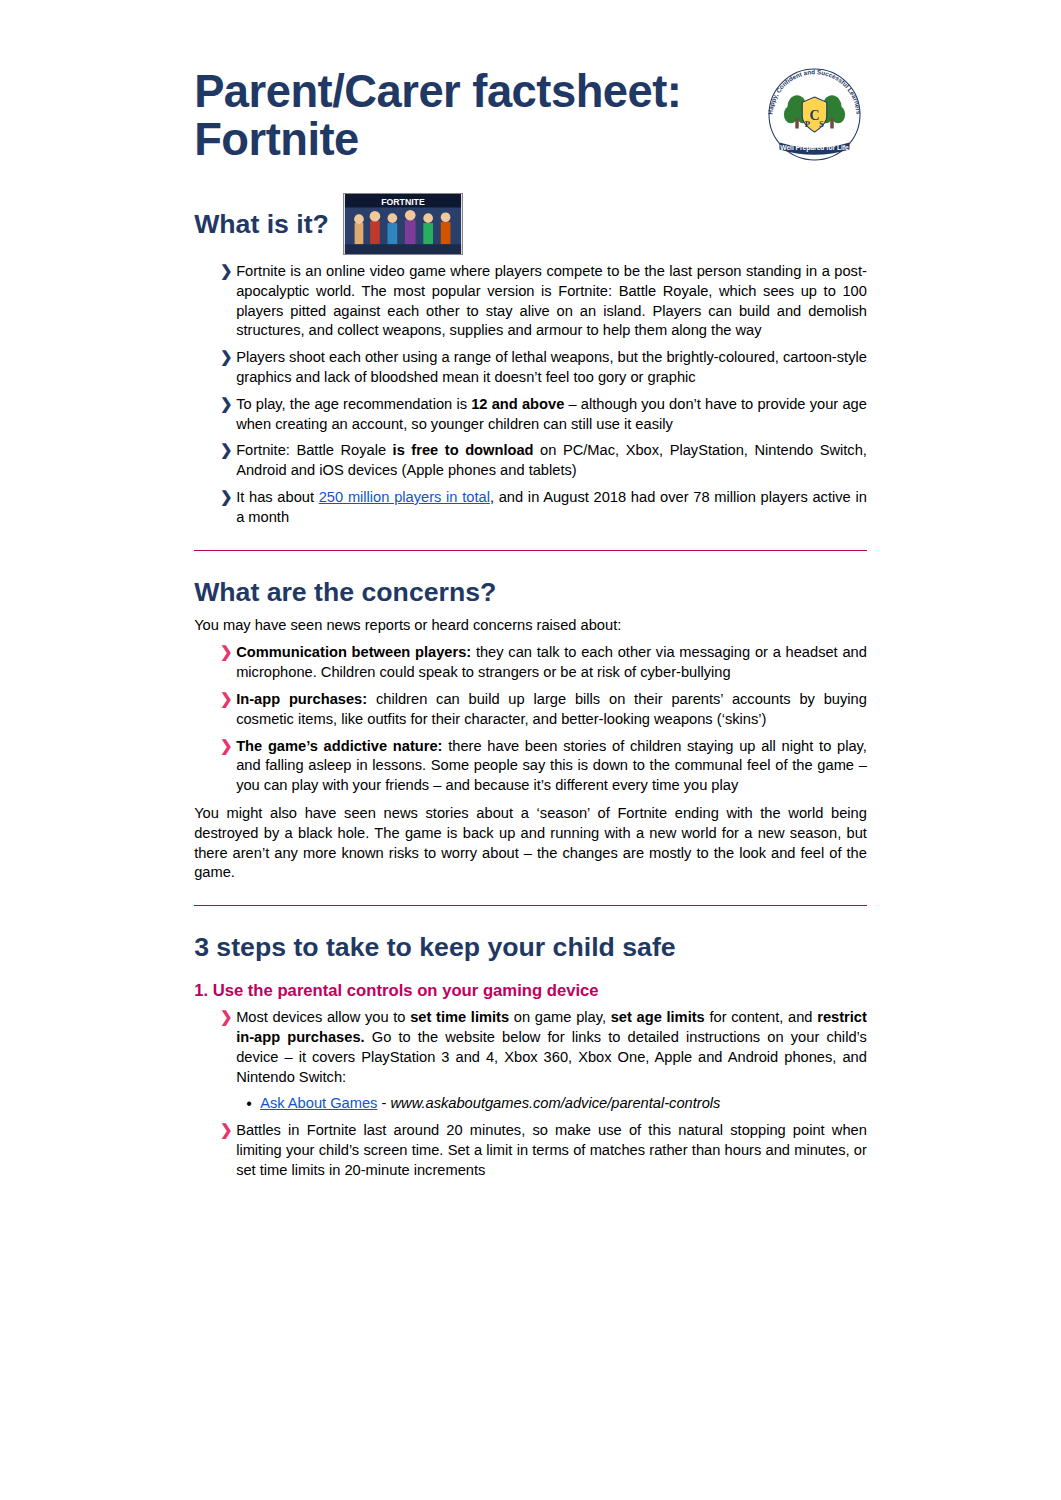Parent/Carer factsheet: Fortnite
Happy, Confident and Successful Learners C P S Well Prepared for Life
What is it? FORTNITE
Fortnite is an online video game where players compete to be the last person standing in a post-apocalyptic world. The most popular version is Fortnite: Battle Royale, which sees up to 100 players pitted against each other to stay alive on an island. Players can build and demolish structures, and collect weapons, supplies and armour to help them along the way
Players shoot each other using a range of lethal weapons, but the brightly-coloured, cartoon-style graphics and lack of bloodshed mean it doesn’t feel too gory or graphic
To play, the age recommendation is 12 and above – although you don’t have to provide your age when creating an account, so younger children can still use it easily
Fortnite: Battle Royale is free to download on PC/Mac, Xbox, PlayStation, Nintendo Switch, Android and iOS devices (Apple phones and tablets)
It has about 250 million players in total, and in August 2018 had over 78 million players active in a month
What are the concerns?
You may have seen news reports or heard concerns raised about:
Communication between players: they can talk to each other via messaging or a headset and microphone. Children could speak to strangers or be at risk of cyber-bullying
In-app purchases: children can build up large bills on their parents’ accounts by buying cosmetic items, like outfits for their character, and better-looking weapons (‘skins’)
The game’s addictive nature: there have been stories of children staying up all night to play, and falling asleep in lessons. Some people say this is down to the communal feel of the game – you can play with your friends – and because it’s different every time you play
You might also have seen news stories about a ‘season’ of Fortnite ending with the world being destroyed by a black hole. The game is back up and running with a new world for a new season, but there aren’t any more known risks to worry about – the changes are mostly to the look and feel of the game.
3 steps to take to keep your child safe
1. Use the parental controls on your gaming device
Most devices allow you to set time limits on game play, set age limits for content, and restrict in-app purchases. Go to the website below for links to detailed instructions on your child’s device – it covers PlayStation 3 and 4, Xbox 360, Xbox One, Apple and Android phones, and Nintendo Switch:
Ask About Games - www.askaboutgames.com/advice/parental-controls
Battles in Fortnite last around 20 minutes, so make use of this natural stopping point when limiting your child’s screen time. Set a limit in terms of matches rather than hours and minutes, or set time limits in 20-minute increments